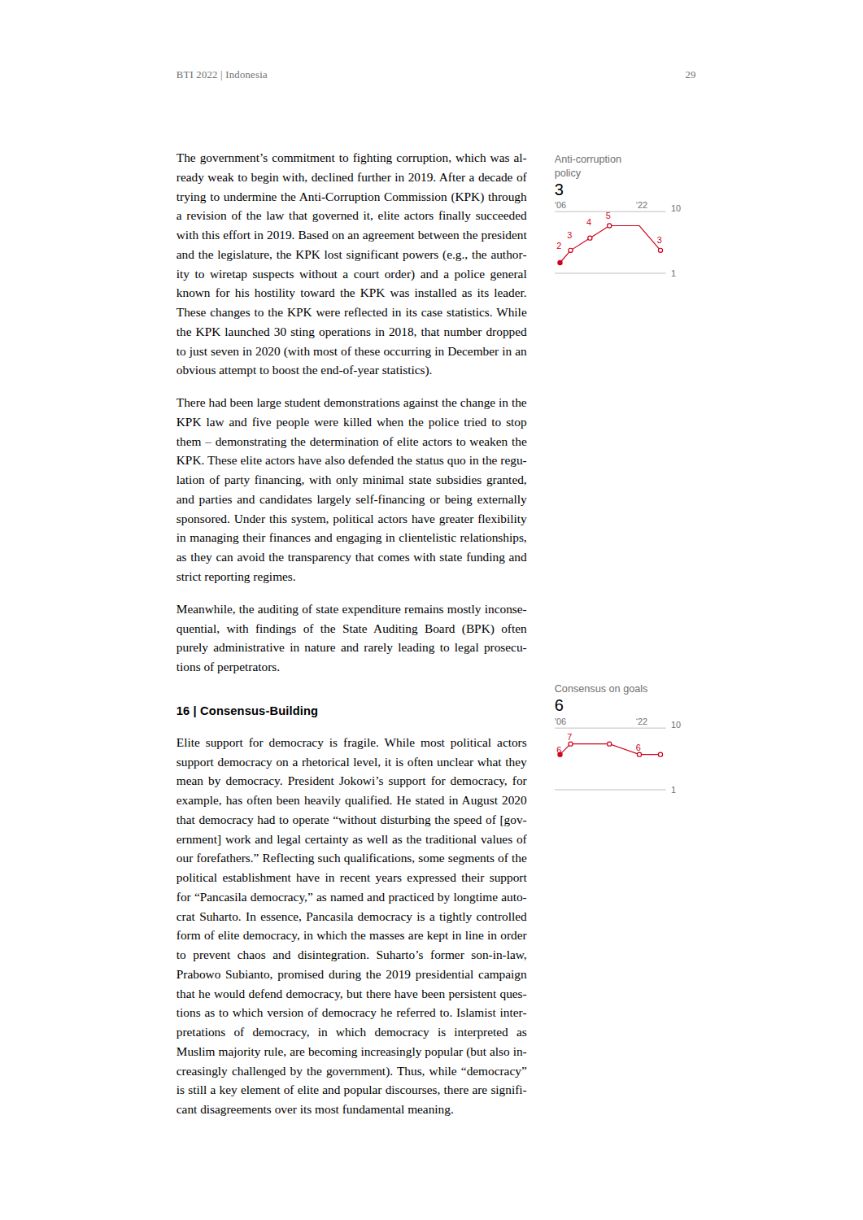BTI 2022 | Indonesia
29
The government’s commitment to fighting corruption, which was already weak to begin with, declined further in 2019. After a decade of trying to undermine the Anti-Corruption Commission (KPK) through a revision of the law that governed it, elite actors finally succeeded with this effort in 2019. Based on an agreement between the president and the legislature, the KPK lost significant powers (e.g., the authority to wiretap suspects without a court order) and a police general known for his hostility toward the KPK was installed as its leader. These changes to the KPK were reflected in its case statistics. While the KPK launched 30 sting operations in 2018, that number dropped to just seven in 2020 (with most of these occurring in December in an obvious attempt to boost the end-of-year statistics).
There had been large student demonstrations against the change in the KPK law and five people were killed when the police tried to stop them – demonstrating the determination of elite actors to weaken the KPK. These elite actors have also defended the status quo in the regulation of party financing, with only minimal state subsidies granted, and parties and candidates largely self-financing or being externally sponsored. Under this system, political actors have greater flexibility in managing their finances and engaging in clientelistic relationships, as they can avoid the transparency that comes with state funding and strict reporting regimes.
Meanwhile, the auditing of state expenditure remains mostly inconsequential, with findings of the State Auditing Board (BPK) often purely administrative in nature and rarely leading to legal prosecutions of perpetrators.
16 | Consensus-Building
Elite support for democracy is fragile. While most political actors support democracy on a rhetorical level, it is often unclear what they mean by democracy. President Jokowi’s support for democracy, for example, has often been heavily qualified. He stated in August 2020 that democracy had to operate “without disturbing the speed of [government] work and legal certainty as well as the traditional values of our forefathers.” Reflecting such qualifications, some segments of the political establishment have in recent years expressed their support for “Pancasila democracy,” as named and practiced by longtime autocrat Suharto. In essence, Pancasila democracy is a tightly controlled form of elite democracy, in which the masses are kept in line in order to prevent chaos and disintegration. Suharto’s former son-in-law, Prabowo Subianto, promised during the 2019 presidential campaign that he would defend democracy, but there have been persistent questions as to which version of democracy he referred to. Islamist interpretations of democracy, in which democracy is interpreted as Muslim majority rule, are becoming increasingly popular (but also increasingly challenged by the government). Thus, while “democracy” is still a key element of elite and popular discourses, there are significant disagreements over its most fundamental meaning.
Anti-corruption policy 3 '06 ‘22 10 1 2 3 4 5 3
Consensus on goals 6 '06 ‘22 10 1 6 7 6